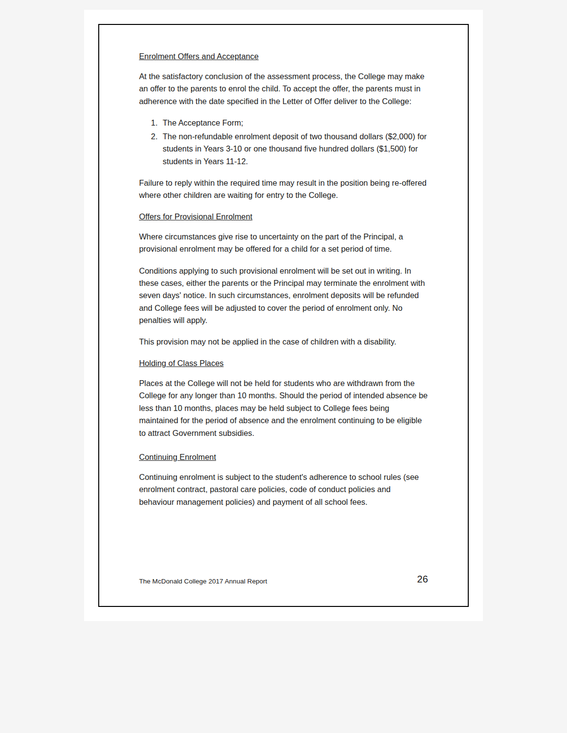Enrolment Offers and Acceptance
At the satisfactory conclusion of the assessment process, the College may make an offer to the parents to enrol the child. To accept the offer, the parents must in adherence with the date specified in the Letter of Offer deliver to the College:
The Acceptance Form;
The non-refundable enrolment deposit of two thousand dollars ($2,000) for students in Years 3-10 or one thousand five hundred dollars ($1,500) for students in Years 11-12.
Failure to reply within the required time may result in the position being re-offered where other children are waiting for entry to the College.
Offers for Provisional Enrolment
Where circumstances give rise to uncertainty on the part of the Principal, a provisional enrolment may be offered for a child for a set period of time.
Conditions applying to such provisional enrolment will be set out in writing. In these cases, either the parents or the Principal may terminate the enrolment with seven days' notice. In such circumstances, enrolment deposits will be refunded and College fees will be adjusted to cover the period of enrolment only. No penalties will apply.
This provision may not be applied in the case of children with a disability.
Holding of Class Places
Places at the College will not be held for students who are withdrawn from the College for any longer than 10 months. Should the period of intended absence be less than 10 months, places may be held subject to College fees being maintained for the period of absence and the enrolment continuing to be eligible to attract Government subsidies.
Continuing Enrolment
Continuing enrolment is subject to the student's adherence to school rules (see enrolment contract, pastoral care policies, code of conduct policies and behaviour management policies) and payment of all school fees.
The McDonald College 2017 Annual Report 26